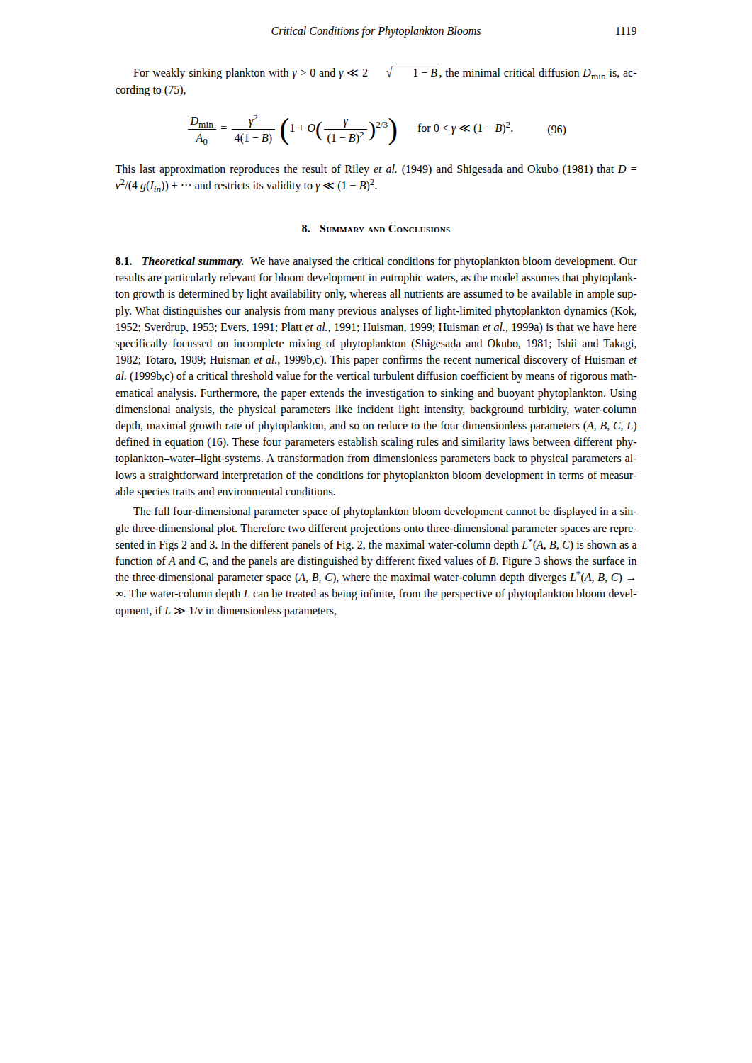Critical Conditions for Phytoplankton Blooms 1119
For weakly sinking plankton with γ > 0 and γ ≪ 2√1 − B, the minimal critical diffusion Dmin is, according to (75),
Dmin A0 = γ24(1 − B) (1 + O(γ(1 − B)2)2/3) for 0 < γ ≪ (1 − B)2. (96)
This last approximation reproduces the result of Riley et al. (1949) and Shigesada and Okubo (1981) that D = v2/(4 g(Iin)) + ··· and restricts its validity to γ ≪ (1 − B)2.
8. Summary and Conclusions
8.1. Theoretical summary. We have analysed the critical conditions for phytoplankton bloom development. Our results are particularly relevant for bloom development in eutrophic waters, as the model assumes that phytoplankton growth is determined by light availability only, whereas all nutrients are assumed to be available in ample supply. What distinguishes our analysis from many previous analyses of light-limited phytoplankton dynamics (Kok, 1952; Sverdrup, 1953; Evers, 1991; Platt et al., 1991; Huisman, 1999; Huisman et al., 1999a) is that we have here specifically focussed on incomplete mixing of phytoplankton (Shigesada and Okubo, 1981; Ishii and Takagi, 1982; Totaro, 1989; Huisman et al., 1999b,c). This paper confirms the recent numerical discovery of Huisman et al. (1999b,c) of a critical threshold value for the vertical turbulent diffusion coefficient by means of rigorous mathematical analysis. Furthermore, the paper extends the investigation to sinking and buoyant phytoplankton. Using dimensional analysis, the physical parameters like incident light intensity, background turbidity, water-column depth, maximal growth rate of phytoplankton, and so on reduce to the four dimensionless parameters (A, B, C, L) defined in equation (16). These four parameters establish scaling rules and similarity laws between different phytoplankton–water–light-systems. A transformation from dimensionless parameters back to physical parameters allows a straightforward interpretation of the conditions for phytoplankton bloom development in terms of measurable species traits and environmental conditions.
The full four-dimensional parameter space of phytoplankton bloom development cannot be displayed in a single three-dimensional plot. Therefore two different projections onto three-dimensional parameter spaces are represented in Figs 2 and 3. In the different panels of Fig. 2, the maximal water-column depth L*(A, B, C) is shown as a function of A and C, and the panels are distinguished by different fixed values of B. Figure 3 shows the surface in the three-dimensional parameter space (A, B, C), where the maximal water-column depth diverges L*(A, B, C) → ∞. The water-column depth L can be treated as being infinite, from the perspective of phytoplankton bloom development, if L ≫ 1/ν in dimensionless parameters,